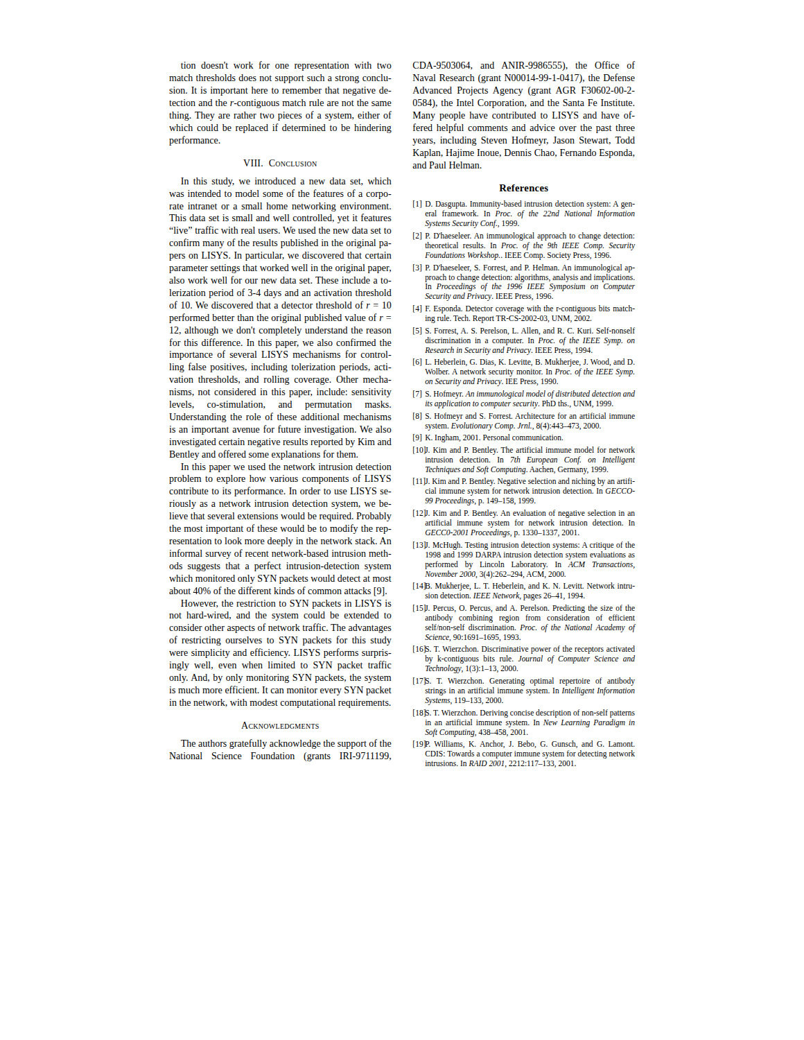tion doesn't work for one representation with two match thresholds does not support such a strong conclusion. It is important here to remember that negative detection and the r-contiguous match rule are not the same thing. They are rather two pieces of a system, either of which could be replaced if determined to be hindering performance.
VIII. Conclusion
In this study, we introduced a new data set, which was intended to model some of the features of a corporate intranet or a small home networking environment. This data set is small and well controlled, yet it features “live” traffic with real users. We used the new data set to confirm many of the results published in the original papers on LISYS. In particular, we discovered that certain parameter settings that worked well in the original paper, also work well for our new data set. These include a tolerization period of 3-4 days and an activation threshold of 10. We discovered that a detector threshold of r = 10 performed better than the original published value of r = 12, although we don't completely understand the reason for this difference. In this paper, we also confirmed the importance of several LISYS mechanisms for controlling false positives, including tolerization periods, activation thresholds, and rolling coverage. Other mechanisms, not considered in this paper, include: sensitivity levels, co-stimulation, and permutation masks. Understanding the role of these additional mechanisms is an important avenue for future investigation. We also investigated certain negative results reported by Kim and Bentley and offered some explanations for them.
In this paper we used the network intrusion detection problem to explore how various components of LISYS contribute to its performance. In order to use LISYS seriously as a network intrusion detection system, we believe that several extensions would be required. Probably the most important of these would be to modify the representation to look more deeply in the network stack. An informal survey of recent network-based intrusion methods suggests that a perfect intrusion-detection system which monitored only SYN packets would detect at most about 40% of the different kinds of common attacks [9].
However, the restriction to SYN packets in LISYS is not hard-wired, and the system could be extended to consider other aspects of network traffic. The advantages of restricting ourselves to SYN packets for this study were simplicity and efficiency. LISYS performs surprisingly well, even when limited to SYN packet traffic only. And, by only monitoring SYN packets, the system is much more efficient. It can monitor every SYN packet in the network, with modest computational requirements.
Acknowledgments
The authors gratefully acknowledge the support of the National Science Foundation (grants IRI-9711199, CDA-9503064, and ANIR-9986555), the Office of Naval Research (grant N00014-99-1-0417), the Defense Advanced Projects Agency (grant AGR F30602-00-2-0584), the Intel Corporation, and the Santa Fe Institute. Many people have contributed to LISYS and have offered helpful comments and advice over the past three years, including Steven Hofmeyr, Jason Stewart, Todd Kaplan, Hajime Inoue, Dennis Chao, Fernando Esponda, and Paul Helman.
References
[1] D. Dasgupta. Immunity-based intrusion detection system: A general framework. In Proc. of the 22nd National Information Systems Security Conf., 1999.
[2] P. D'haeseleer. An immunological approach to change detection: theoretical results. In Proc. of the 9th IEEE Comp. Security Foundations Workshop.. IEEE Comp. Society Press, 1996.
[3] P. D'haeseleer, S. Forrest, and P. Helman. An immunological approach to change detection: algorithms, analysis and implications. In Proceedings of the 1996 IEEE Symposium on Computer Security and Privacy. IEEE Press, 1996.
[4] F. Esponda. Detector coverage with the r-contiguous bits matching rule. Tech. Report TR-CS-2002-03, UNM, 2002.
[5] S. Forrest, A. S. Perelson, L. Allen, and R. C. Kuri. Self-nonself discrimination in a computer. In Proc. of the IEEE Symp. on Research in Security and Privacy. IEEE Press, 1994.
[6] L. Heberlein, G. Dias, K. Levitte, B. Mukherjee, J. Wood, and D. Wolber. A network security monitor. In Proc. of the IEEE Symp. on Security and Privacy. IEE Press, 1990.
[7] S. Hofmeyr. An immunological model of distributed detection and its application to computer security. PhD ths., UNM, 1999.
[8] S. Hofmeyr and S. Forrest. Architecture for an artificial immune system. Evolutionary Comp. Jrnl., 8(4):443–473, 2000.
[9] K. Ingham, 2001. Personal communication.
[10] J. Kim and P. Bentley. The artificial immune model for network intrusion detection. In 7th European Conf. on Intelligent Techniques and Soft Computing. Aachen, Germany, 1999.
[11] J. Kim and P. Bentley. Negative selection and niching by an artificial immune system for network intrusion detection. In GECCO-99 Proceedings, p. 149–158, 1999.
[12] J. Kim and P. Bentley. An evaluation of negative selection in an artificial immune system for network intrusion detection. In GECC0-2001 Proceedings, p. 1330–1337, 2001.
[13] J. McHugh. Testing intrusion detection systems: A critique of the 1998 and 1999 DARPA intrusion detection system evaluations as performed by Lincoln Laboratory. In ACM Transactions, November 2000, 3(4):262–294, ACM, 2000.
[14] B. Mukherjee, L. T. Heberlein, and K. N. Levitt. Network intrusion detection. IEEE Network, pages 26–41, 1994.
[15] J. Percus, O. Percus, and A. Perelson. Predicting the size of the antibody combining region from consideration of efficient self/non-self discrimination. Proc. of the National Academy of Science, 90:1691–1695, 1993.
[16] S. T. Wierzchon. Discriminative power of the receptors activated by k-contiguous bits rule. Journal of Computer Science and Technology, 1(3):1–13, 2000.
[17] S. T. Wierzchon. Generating optimal repertoire of antibody strings in an artificial immune system. In Intelligent Information Systems, 119–133, 2000.
[18] S. T. Wierzchon. Deriving concise description of non-self patterns in an artificial immune system. In New Learning Paradigm in Soft Computing, 438–458, 2001.
[19] P. Williams, K. Anchor, J. Bebo, G. Gunsch, and G. Lamont. CDIS: Towards a computer immune system for detecting network intrusions. In RAID 2001, 2212:117–133, 2001.